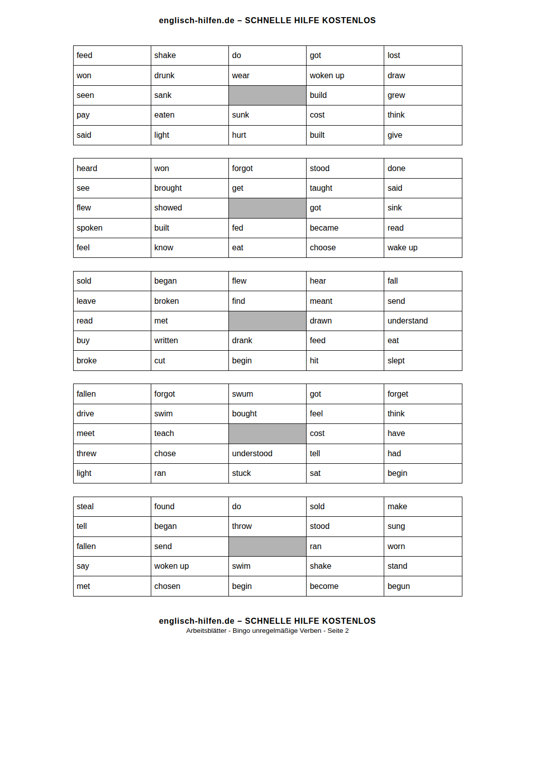englisch-hilfen.de – SCHNELLE HILFE KOSTENLOS
| feed | shake | do | got | lost |
| won | drunk | wear | woken up | draw |
| seen | sank | | build | grew |
| pay | eaten | sunk | cost | think |
| said | light | hurt | built | give |
| heard | won | forgot | stood | done |
| see | brought | get | taught | said |
| flew | showed | | got | sink |
| spoken | built | fed | became | read |
| feel | know | eat | choose | wake up |
| sold | began | flew | hear | fall |
| leave | broken | find | meant | send |
| read | met | | drawn | understand |
| buy | written | drank | feed | eat |
| broke | cut | begin | hit | slept |
| fallen | forgot | swum | got | forget |
| drive | swim | bought | feel | think |
| meet | teach | | cost | have |
| threw | chose | understood | tell | had |
| light | ran | stuck | sat | begin |
| steal | found | do | sold | make |
| tell | began | throw | stood | sung |
| fallen | send | | ran | worn |
| say | woken up | swim | shake | stand |
| met | chosen | begin | become | begun |
englisch-hilfen.de – SCHNELLE HILFE KOSTENLOS
Arbeitsblätter - Bingo unregelmäßige Verben - Seite 2